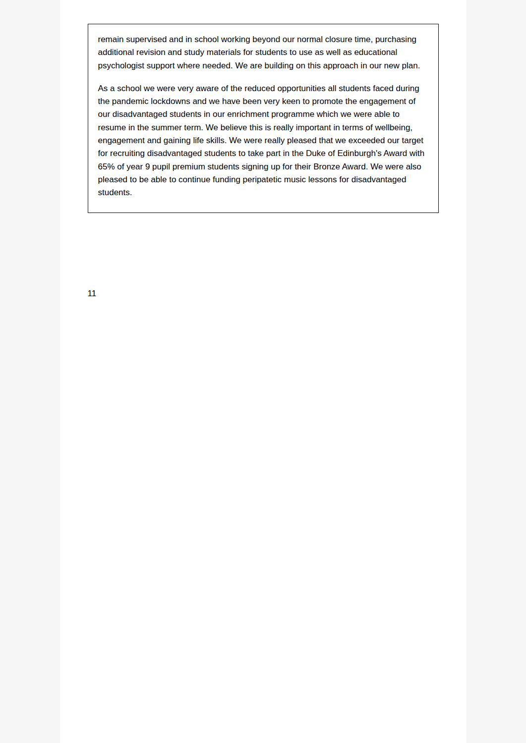remain supervised and in school working beyond our normal closure time, purchasing additional revision and study materials for students to use as well as educational psychologist support where needed. We are building on this approach in our new plan.
As a school we were very aware of the reduced opportunities all students faced during the pandemic lockdowns and we have been very keen to promote the engagement of our disadvantaged students in our enrichment programme which we were able to resume in the summer term. We believe this is really important in terms of wellbeing, engagement and gaining life skills. We were really pleased that we exceeded our target for recruiting disadvantaged students to take part in the Duke of Edinburgh's Award with 65% of year 9 pupil premium students signing up for their Bronze Award. We were also pleased to be able to continue funding peripatetic music lessons for disadvantaged students.
11